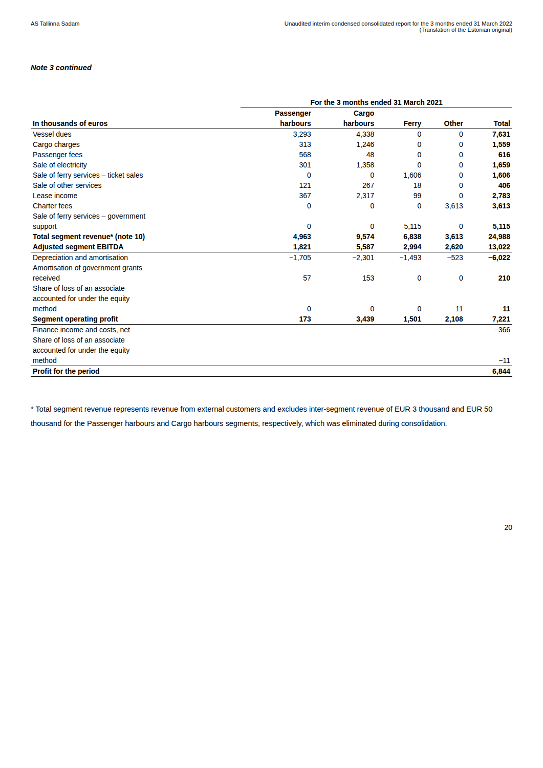AS Tallinna Sadam
Unaudited interim condensed consolidated report for the 3 months ended 31 March 2022
(Translation of the Estonian original)
Note 3 continued
| | For the 3 months ended 31 March 2021 |
| | Passenger | Cargo | | | |
| In thousands of euros | harbours | harbours | Ferry | Other | Total |
| Vessel dues | 3,293 | 4,338 | 0 | 0 | 7,631 |
| Cargo charges | 313 | 1,246 | 0 | 0 | 1,559 |
| Passenger fees | 568 | 48 | 0 | 0 | 616 |
| Sale of electricity | 301 | 1,358 | 0 | 0 | 1,659 |
| Sale of ferry services – ticket sales | 0 | 0 | 1,606 | 0 | 1,606 |
| Sale of other services | 121 | 267 | 18 | 0 | 406 |
| Lease income | 367 | 2,317 | 99 | 0 | 2,783 |
| Charter fees | 0 | 0 | 0 | 3,613 | 3,613 |
| Sale of ferry services – government | | | | | |
| support | 0 | 0 | 5,115 | 0 | 5,115 |
| Total segment revenue* (note 10) | 4,963 | 9,574 | 6,838 | 3,613 | 24,988 |
| Adjusted segment EBITDA | 1,821 | 5,587 | 2,994 | 2,620 | 13,022 |
| Depreciation and amortisation | −1,705 | −2,301 | −1,493 | −523 | −6,022 |
| Amortisation of government grants | | | | | |
| received | 57 | 153 | 0 | 0 | 210 |
| Share of loss of an associate | | | | | |
| accounted for under the equity | | | | | |
| method | 0 | 0 | 0 | 11 | 11 |
| Segment operating profit | 173 | 3,439 | 1,501 | 2,108 | 7,221 |
| Finance income and costs, net | | | | | −366 |
| Share of loss of an associate | | | | | |
| accounted for under the equity | | | | | |
| method | | | | | −11 |
| Profit for the period | | | | | 6,844 |
* Total segment revenue represents revenue from external customers and excludes inter-segment revenue of EUR 3 thousand and EUR 50 thousand for the Passenger harbours and Cargo harbours segments, respectively, which was eliminated during consolidation.
20